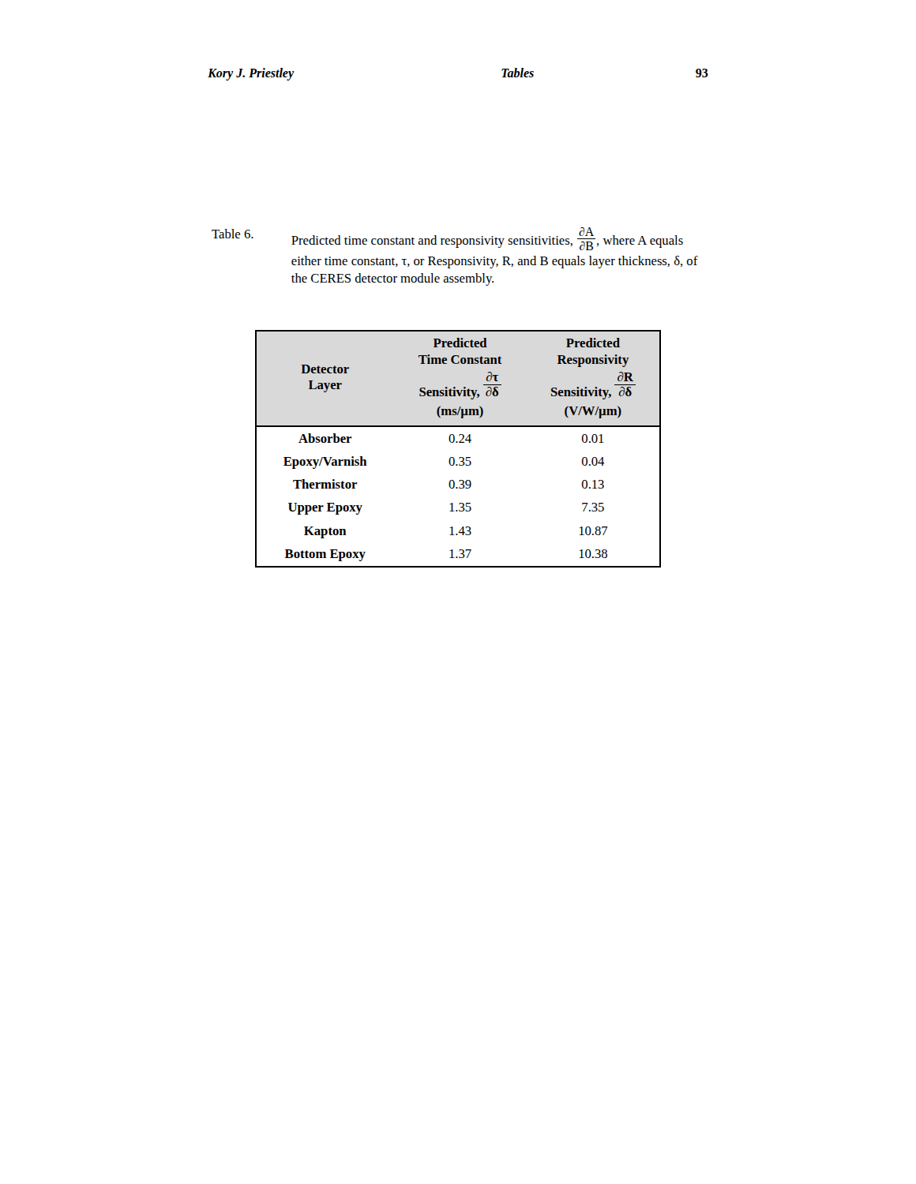Kory J. Priestley Tables 93
Table 6.
Predicted time constant and responsivity sensitivities, ∂A∂B, where A equals either time constant, τ, or Responsivity, R, and B equals layer thickness, δ, of the CERES detector module assembly.
| Detector Layer | Predicted Time Constant Sensitivity, ∂τ ∂δ (ms/µm) | Predicted Responsivity Sensitivity, ∂R ∂δ (V/W/µm) |
| --- | --- | --- |
| Absorber | 0.24 | 0.01 |
| Epoxy/Varnish | 0.35 | 0.04 |
| Thermistor | 0.39 | 0.13 |
| Upper Epoxy | 1.35 | 7.35 |
| Kapton | 1.43 | 10.87 |
| Bottom Epoxy | 1.37 | 10.38 |